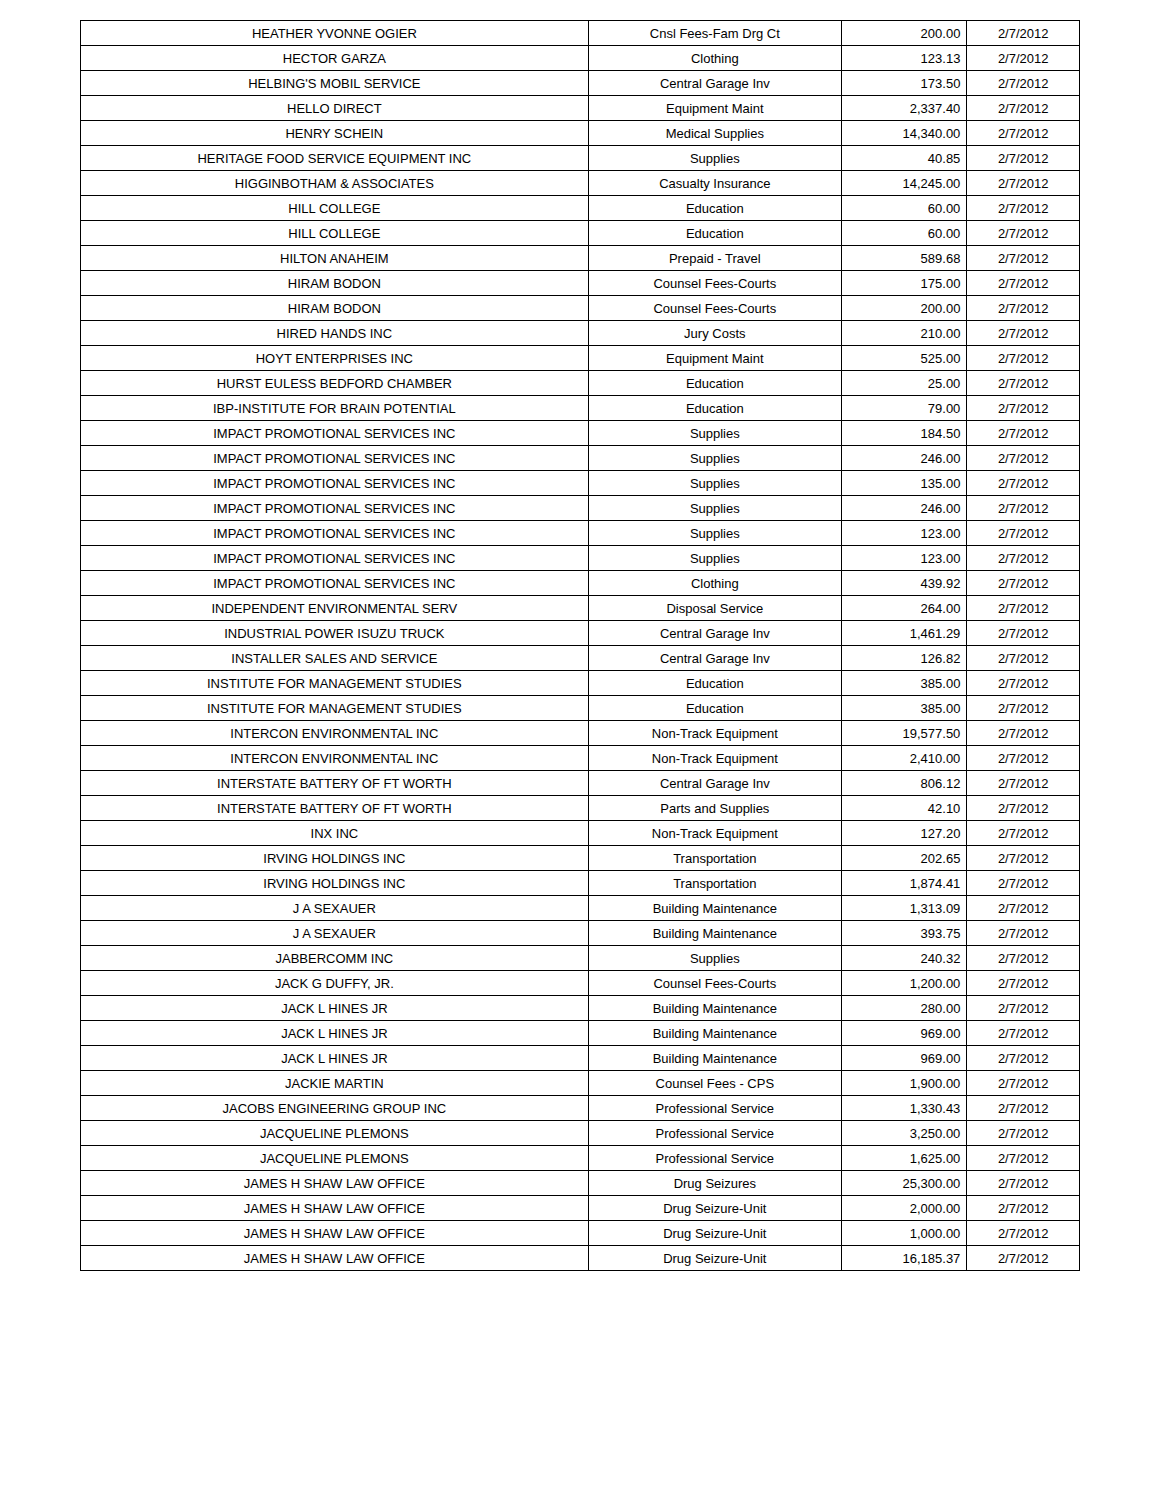| HEATHER YVONNE OGIER | Cnsl Fees-Fam Drg Ct | 200.00 | 2/7/2012 |
| HECTOR GARZA | Clothing | 123.13 | 2/7/2012 |
| HELBING'S MOBIL SERVICE | Central Garage Inv | 173.50 | 2/7/2012 |
| HELLO DIRECT | Equipment Maint | 2,337.40 | 2/7/2012 |
| HENRY SCHEIN | Medical Supplies | 14,340.00 | 2/7/2012 |
| HERITAGE FOOD SERVICE EQUIPMENT INC | Supplies | 40.85 | 2/7/2012 |
| HIGGINBOTHAM & ASSOCIATES | Casualty Insurance | 14,245.00 | 2/7/2012 |
| HILL COLLEGE | Education | 60.00 | 2/7/2012 |
| HILL COLLEGE | Education | 60.00 | 2/7/2012 |
| HILTON ANAHEIM | Prepaid - Travel | 589.68 | 2/7/2012 |
| HIRAM BODON | Counsel Fees-Courts | 175.00 | 2/7/2012 |
| HIRAM BODON | Counsel Fees-Courts | 200.00 | 2/7/2012 |
| HIRED HANDS INC | Jury Costs | 210.00 | 2/7/2012 |
| HOYT ENTERPRISES INC | Equipment Maint | 525.00 | 2/7/2012 |
| HURST EULESS BEDFORD CHAMBER | Education | 25.00 | 2/7/2012 |
| IBP-INSTITUTE FOR BRAIN POTENTIAL | Education | 79.00 | 2/7/2012 |
| IMPACT PROMOTIONAL SERVICES INC | Supplies | 184.50 | 2/7/2012 |
| IMPACT PROMOTIONAL SERVICES INC | Supplies | 246.00 | 2/7/2012 |
| IMPACT PROMOTIONAL SERVICES INC | Supplies | 135.00 | 2/7/2012 |
| IMPACT PROMOTIONAL SERVICES INC | Supplies | 246.00 | 2/7/2012 |
| IMPACT PROMOTIONAL SERVICES INC | Supplies | 123.00 | 2/7/2012 |
| IMPACT PROMOTIONAL SERVICES INC | Supplies | 123.00 | 2/7/2012 |
| IMPACT PROMOTIONAL SERVICES INC | Clothing | 439.92 | 2/7/2012 |
| INDEPENDENT ENVIRONMENTAL SERV | Disposal Service | 264.00 | 2/7/2012 |
| INDUSTRIAL POWER ISUZU TRUCK | Central Garage Inv | 1,461.29 | 2/7/2012 |
| INSTALLER SALES AND SERVICE | Central Garage Inv | 126.82 | 2/7/2012 |
| INSTITUTE FOR MANAGEMENT STUDIES | Education | 385.00 | 2/7/2012 |
| INSTITUTE FOR MANAGEMENT STUDIES | Education | 385.00 | 2/7/2012 |
| INTERCON ENVIRONMENTAL INC | Non-Track Equipment | 19,577.50 | 2/7/2012 |
| INTERCON ENVIRONMENTAL INC | Non-Track Equipment | 2,410.00 | 2/7/2012 |
| INTERSTATE BATTERY OF FT WORTH | Central Garage Inv | 806.12 | 2/7/2012 |
| INTERSTATE BATTERY OF FT WORTH | Parts and Supplies | 42.10 | 2/7/2012 |
| INX INC | Non-Track Equipment | 127.20 | 2/7/2012 |
| IRVING HOLDINGS INC | Transportation | 202.65 | 2/7/2012 |
| IRVING HOLDINGS INC | Transportation | 1,874.41 | 2/7/2012 |
| J A SEXAUER | Building Maintenance | 1,313.09 | 2/7/2012 |
| J A SEXAUER | Building Maintenance | 393.75 | 2/7/2012 |
| JABBERCOMM INC | Supplies | 240.32 | 2/7/2012 |
| JACK G DUFFY, JR. | Counsel Fees-Courts | 1,200.00 | 2/7/2012 |
| JACK L HINES JR | Building Maintenance | 280.00 | 2/7/2012 |
| JACK L HINES JR | Building Maintenance | 969.00 | 2/7/2012 |
| JACK L HINES JR | Building Maintenance | 969.00 | 2/7/2012 |
| JACKIE MARTIN | Counsel Fees - CPS | 1,900.00 | 2/7/2012 |
| JACOBS ENGINEERING GROUP INC | Professional Service | 1,330.43 | 2/7/2012 |
| JACQUELINE PLEMONS | Professional Service | 3,250.00 | 2/7/2012 |
| JACQUELINE PLEMONS | Professional Service | 1,625.00 | 2/7/2012 |
| JAMES H SHAW LAW OFFICE | Drug Seizures | 25,300.00 | 2/7/2012 |
| JAMES H SHAW LAW OFFICE | Drug Seizure-Unit | 2,000.00 | 2/7/2012 |
| JAMES H SHAW LAW OFFICE | Drug Seizure-Unit | 1,000.00 | 2/7/2012 |
| JAMES H SHAW LAW OFFICE | Drug Seizure-Unit | 16,185.37 | 2/7/2012 |